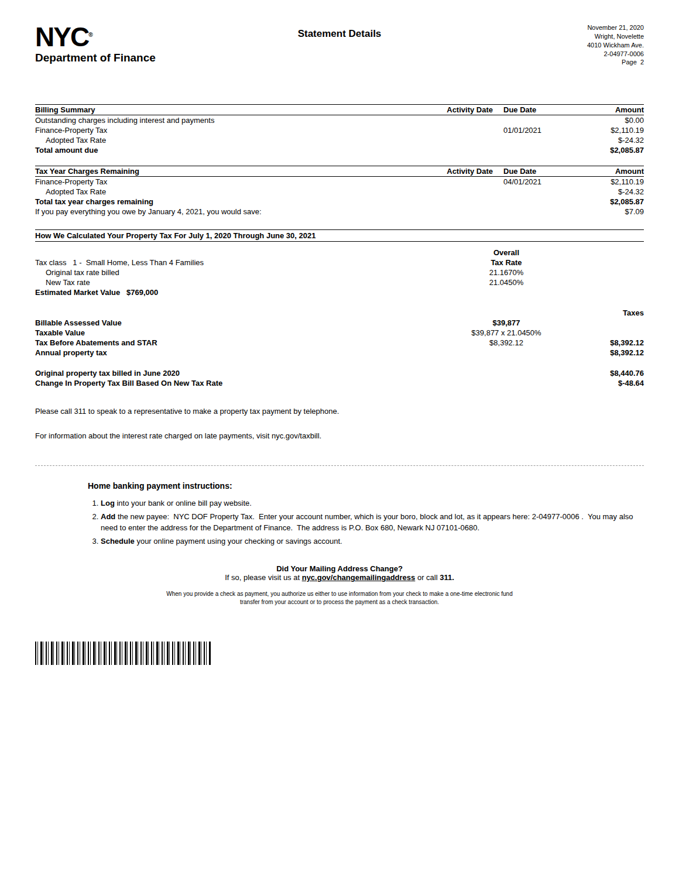NYC®
Department of Finance
Statement Details
November 21, 2020
Wright, Novelette
4010 Wickham Ave.
2-04977-0006
Page 2
| Billing Summary | Activity Date | Due Date | Amount |
| Outstanding charges including interest and payments | | | $0.00 |
| Finance-Property Tax | | 01/01/2021 | $2,110.19 |
| Adopted Tax Rate | | | $-24.32 |
| Total amount due | | | $2,085.87 |
| Tax Year Charges Remaining | Activity Date | Due Date | Amount |
| Finance-Property Tax | | 04/01/2021 | $2,110.19 |
| Adopted Tax Rate | | | $-24.32 |
| Total tax year charges remaining | | | $2,085.87 |
| If you pay everything you owe by January 4, 2021, you would save: | $7.09 |
How We Calculated Your Property Tax For July 1, 2020 Through June 30, 2021
| | Overall | |
| Tax class 1 - Small Home, Less Than 4 Families | Tax Rate | |
| Original tax rate billed | 21.1670% | |
| New Tax rate | 21.0450% | |
| Estimated Market Value $769,000 | | |
| | | Taxes |
| Billable Assessed Value | $39,877 | |
| Taxable Value | $39,877 x 21.0450% | |
| Tax Before Abatements and STAR | $8,392.12 | $8,392.12 |
| Annual property tax | | $8,392.12 |
| Original property tax billed in June 2020 | | $8,440.76 |
| Change In Property Tax Bill Based On New Tax Rate | | $-48.64 |
Please call 311 to speak to a representative to make a property tax payment by telephone.
For information about the interest rate charged on late payments, visit nyc.gov/taxbill.
Home banking payment instructions:
Log into your bank or online bill pay website.
Add the new payee: NYC DOF Property Tax. Enter your account number, which is your boro, block and lot, as it appears here: 2-04977-0006 . You may also need to enter the address for the Department of Finance. The address is P.O. Box 680, Newark NJ 07101-0680.
Schedule your online payment using your checking or savings account.
Did Your Mailing Address Change?
If so, please visit us at nyc.gov/changemailingaddress or call 311.
When you provide a check as payment, you authorize us either to use information from your check to make a one-time electronic fund
transfer from your account or to process the payment as a check transaction.